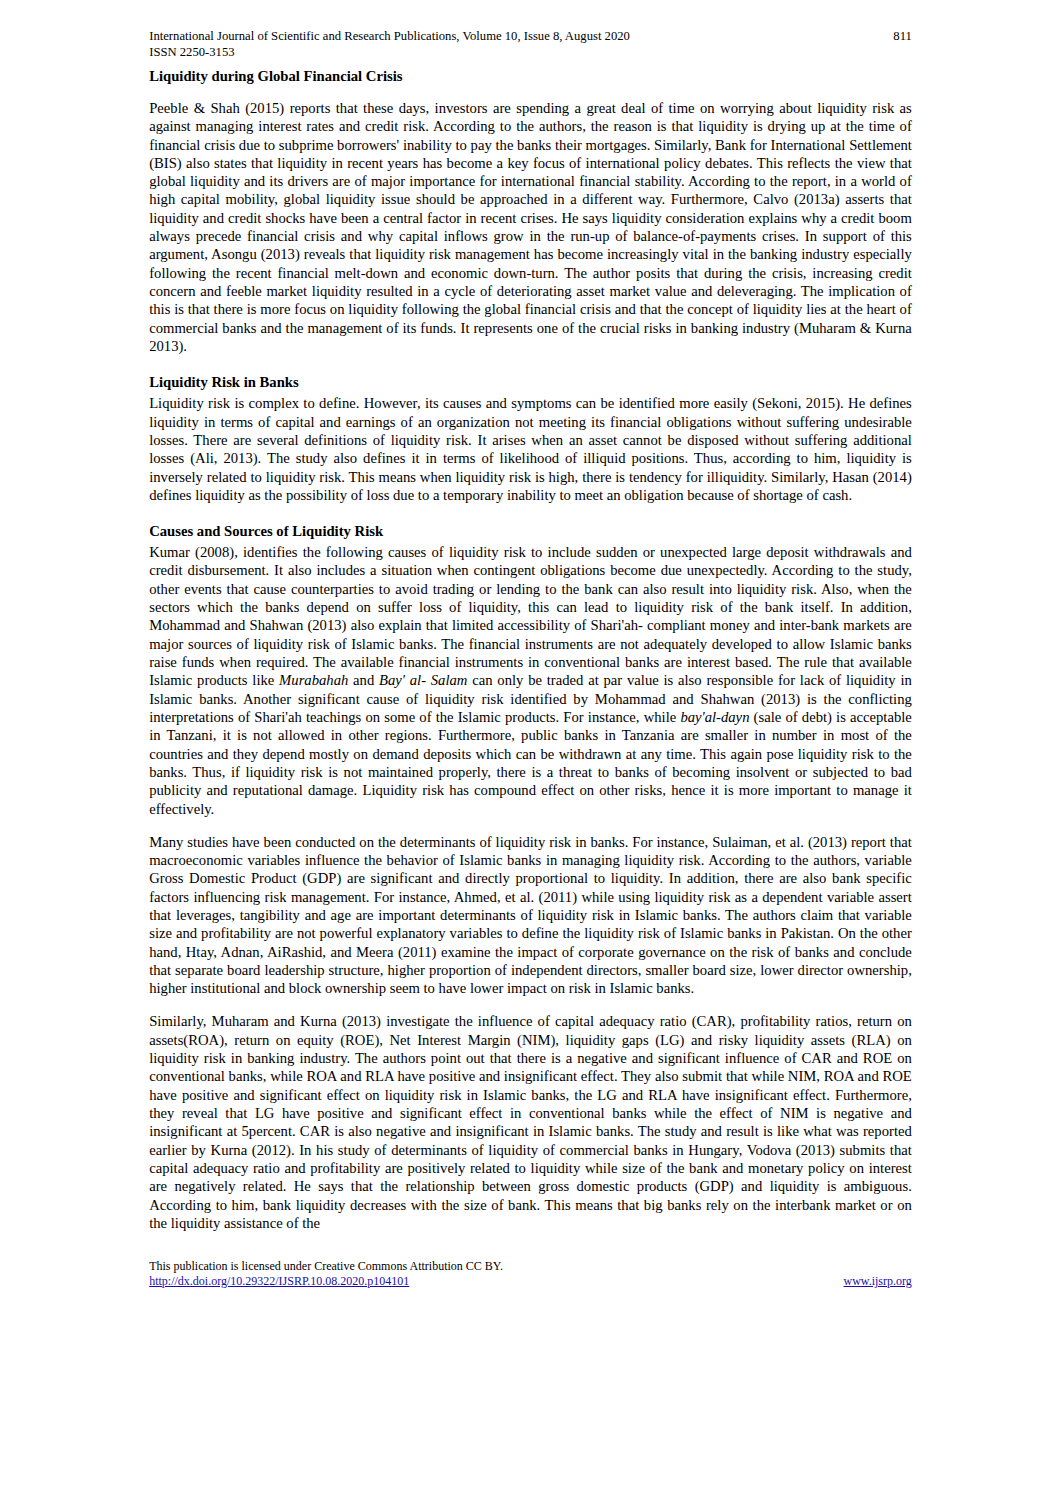International Journal of Scientific and Research Publications, Volume 10, Issue 8, August 2020 811
ISSN 2250-3153
Liquidity during Global Financial Crisis
Peeble & Shah (2015) reports that these days, investors are spending a great deal of time on worrying about liquidity risk as against managing interest rates and credit risk. According to the authors, the reason is that liquidity is drying up at the time of financial crisis due to subprime borrowers' inability to pay the banks their mortgages. Similarly, Bank for International Settlement (BIS) also states that liquidity in recent years has become a key focus of international policy debates. This reflects the view that global liquidity and its drivers are of major importance for international financial stability. According to the report, in a world of high capital mobility, global liquidity issue should be approached in a different way. Furthermore, Calvo (2013a) asserts that liquidity and credit shocks have been a central factor in recent crises. He says liquidity consideration explains why a credit boom always precede financial crisis and why capital inflows grow in the run-up of balance-of-payments crises. In support of this argument, Asongu (2013) reveals that liquidity risk management has become increasingly vital in the banking industry especially following the recent financial melt-down and economic down-turn. The author posits that during the crisis, increasing credit concern and feeble market liquidity resulted in a cycle of deteriorating asset market value and deleveraging. The implication of this is that there is more focus on liquidity following the global financial crisis and that the concept of liquidity lies at the heart of commercial banks and the management of its funds. It represents one of the crucial risks in banking industry (Muharam & Kurna 2013).
Liquidity Risk in Banks
Liquidity risk is complex to define. However, its causes and symptoms can be identified more easily (Sekoni, 2015). He defines liquidity in terms of capital and earnings of an organization not meeting its financial obligations without suffering undesirable losses. There are several definitions of liquidity risk. It arises when an asset cannot be disposed without suffering additional losses (Ali, 2013). The study also defines it in terms of likelihood of illiquid positions. Thus, according to him, liquidity is inversely related to liquidity risk. This means when liquidity risk is high, there is tendency for illiquidity. Similarly, Hasan (2014) defines liquidity as the possibility of loss due to a temporary inability to meet an obligation because of shortage of cash.
Causes and Sources of Liquidity Risk
Kumar (2008), identifies the following causes of liquidity risk to include sudden or unexpected large deposit withdrawals and credit disbursement. It also includes a situation when contingent obligations become due unexpectedly. According to the study, other events that cause counterparties to avoid trading or lending to the bank can also result into liquidity risk. Also, when the sectors which the banks depend on suffer loss of liquidity, this can lead to liquidity risk of the bank itself. In addition, Mohammad and Shahwan (2013) also explain that limited accessibility of Shari'ah- compliant money and inter-bank markets are major sources of liquidity risk of Islamic banks. The financial instruments are not adequately developed to allow Islamic banks raise funds when required. The available financial instruments in conventional banks are interest based. The rule that available Islamic products like Murabahah and Bay' al- Salam can only be traded at par value is also responsible for lack of liquidity in Islamic banks. Another significant cause of liquidity risk identified by Mohammad and Shahwan (2013) is the conflicting interpretations of Shari'ah teachings on some of the Islamic products. For instance, while bay'al-dayn (sale of debt) is acceptable in Tanzani, it is not allowed in other regions. Furthermore, public banks in Tanzania are smaller in number in most of the countries and they depend mostly on demand deposits which can be withdrawn at any time. This again pose liquidity risk to the banks. Thus, if liquidity risk is not maintained properly, there is a threat to banks of becoming insolvent or subjected to bad publicity and reputational damage. Liquidity risk has compound effect on other risks, hence it is more important to manage it effectively.
Many studies have been conducted on the determinants of liquidity risk in banks. For instance, Sulaiman, et al. (2013) report that macroeconomic variables influence the behavior of Islamic banks in managing liquidity risk. According to the authors, variable Gross Domestic Product (GDP) are significant and directly proportional to liquidity. In addition, there are also bank specific factors influencing risk management. For instance, Ahmed, et al. (2011) while using liquidity risk as a dependent variable assert that leverages, tangibility and age are important determinants of liquidity risk in Islamic banks. The authors claim that variable size and profitability are not powerful explanatory variables to define the liquidity risk of Islamic banks in Pakistan. On the other hand, Htay, Adnan, AiRashid, and Meera (2011) examine the impact of corporate governance on the risk of banks and conclude that separate board leadership structure, higher proportion of independent directors, smaller board size, lower director ownership, higher institutional and block ownership seem to have lower impact on risk in Islamic banks.
Similarly, Muharam and Kurna (2013) investigate the influence of capital adequacy ratio (CAR), profitability ratios, return on assets(ROA), return on equity (ROE), Net Interest Margin (NIM), liquidity gaps (LG) and risky liquidity assets (RLA) on liquidity risk in banking industry. The authors point out that there is a negative and significant influence of CAR and ROE on conventional banks, while ROA and RLA have positive and insignificant effect. They also submit that while NIM, ROA and ROE have positive and significant effect on liquidity risk in Islamic banks, the LG and RLA have insignificant effect. Furthermore, they reveal that LG have positive and significant effect in conventional banks while the effect of NIM is negative and insignificant at 5percent. CAR is also negative and insignificant in Islamic banks. The study and result is like what was reported earlier by Kurna (2012). In his study of determinants of liquidity of commercial banks in Hungary, Vodova (2013) submits that capital adequacy ratio and profitability are positively related to liquidity while size of the bank and monetary policy on interest are negatively related. He says that the relationship between gross domestic products (GDP) and liquidity is ambiguous. According to him, bank liquidity decreases with the size of bank. This means that big banks rely on the interbank market or on the liquidity assistance of the
This publication is licensed under Creative Commons Attribution CC BY.
http://dx.doi.org/10.29322/IJSRP.10.08.2020.p104101 www.ijsrp.org